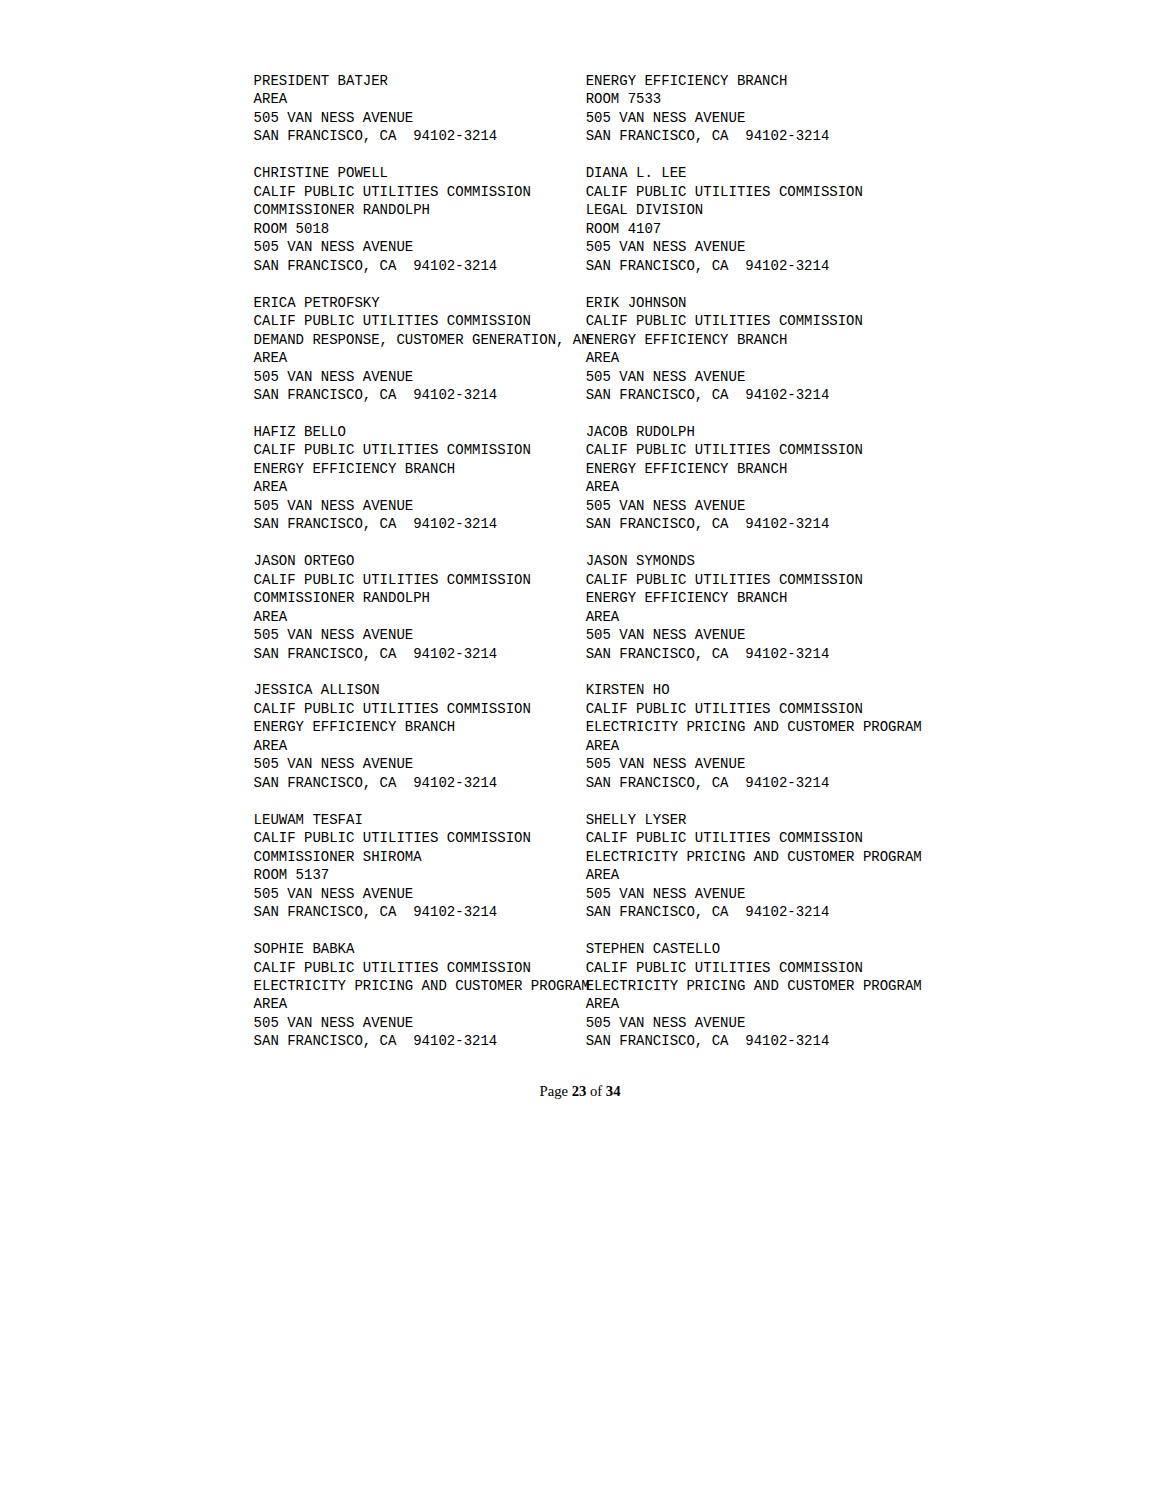| PRESIDENT BATJER AREA 505 VAN NESS AVENUE SAN FRANCISCO, CA 94102-3214 | ENERGY EFFICIENCY BRANCH ROOM 7533 505 VAN NESS AVENUE SAN FRANCISCO, CA 94102-3214 |
| CHRISTINE POWELL CALIF PUBLIC UTILITIES COMMISSION COMMISSIONER RANDOLPH ROOM 5018 505 VAN NESS AVENUE SAN FRANCISCO, CA 94102-3214 | DIANA L. LEE CALIF PUBLIC UTILITIES COMMISSION LEGAL DIVISION ROOM 4107 505 VAN NESS AVENUE SAN FRANCISCO, CA 94102-3214 |
| ERICA PETROFSKY CALIF PUBLIC UTILITIES COMMISSION DEMAND RESPONSE, CUSTOMER GENERATION, AN AREA 505 VAN NESS AVENUE SAN FRANCISCO, CA 94102-3214 | ERIK JOHNSON CALIF PUBLIC UTILITIES COMMISSION ENERGY EFFICIENCY BRANCH AREA 505 VAN NESS AVENUE SAN FRANCISCO, CA 94102-3214 |
| HAFIZ BELLO CALIF PUBLIC UTILITIES COMMISSION ENERGY EFFICIENCY BRANCH AREA 505 VAN NESS AVENUE SAN FRANCISCO, CA 94102-3214 | JACOB RUDOLPH CALIF PUBLIC UTILITIES COMMISSION ENERGY EFFICIENCY BRANCH AREA 505 VAN NESS AVENUE SAN FRANCISCO, CA 94102-3214 |
| JASON ORTEGO CALIF PUBLIC UTILITIES COMMISSION COMMISSIONER RANDOLPH AREA 505 VAN NESS AVENUE SAN FRANCISCO, CA 94102-3214 | JASON SYMONDS CALIF PUBLIC UTILITIES COMMISSION ENERGY EFFICIENCY BRANCH AREA 505 VAN NESS AVENUE SAN FRANCISCO, CA 94102-3214 |
| JESSICA ALLISON CALIF PUBLIC UTILITIES COMMISSION ENERGY EFFICIENCY BRANCH AREA 505 VAN NESS AVENUE SAN FRANCISCO, CA 94102-3214 | KIRSTEN HO CALIF PUBLIC UTILITIES COMMISSION ELECTRICITY PRICING AND CUSTOMER PROGRAM AREA 505 VAN NESS AVENUE SAN FRANCISCO, CA 94102-3214 |
| LEUWAM TESFAI CALIF PUBLIC UTILITIES COMMISSION COMMISSIONER SHIROMA ROOM 5137 505 VAN NESS AVENUE SAN FRANCISCO, CA 94102-3214 | SHELLY LYSER CALIF PUBLIC UTILITIES COMMISSION ELECTRICITY PRICING AND CUSTOMER PROGRAM AREA 505 VAN NESS AVENUE SAN FRANCISCO, CA 94102-3214 |
| SOPHIE BABKA CALIF PUBLIC UTILITIES COMMISSION ELECTRICITY PRICING AND CUSTOMER PROGRAM AREA 505 VAN NESS AVENUE SAN FRANCISCO, CA 94102-3214 | STEPHEN CASTELLO CALIF PUBLIC UTILITIES COMMISSION ELECTRICITY PRICING AND CUSTOMER PROGRAM AREA 505 VAN NESS AVENUE SAN FRANCISCO, CA 94102-3214 |
Page 23 of 34